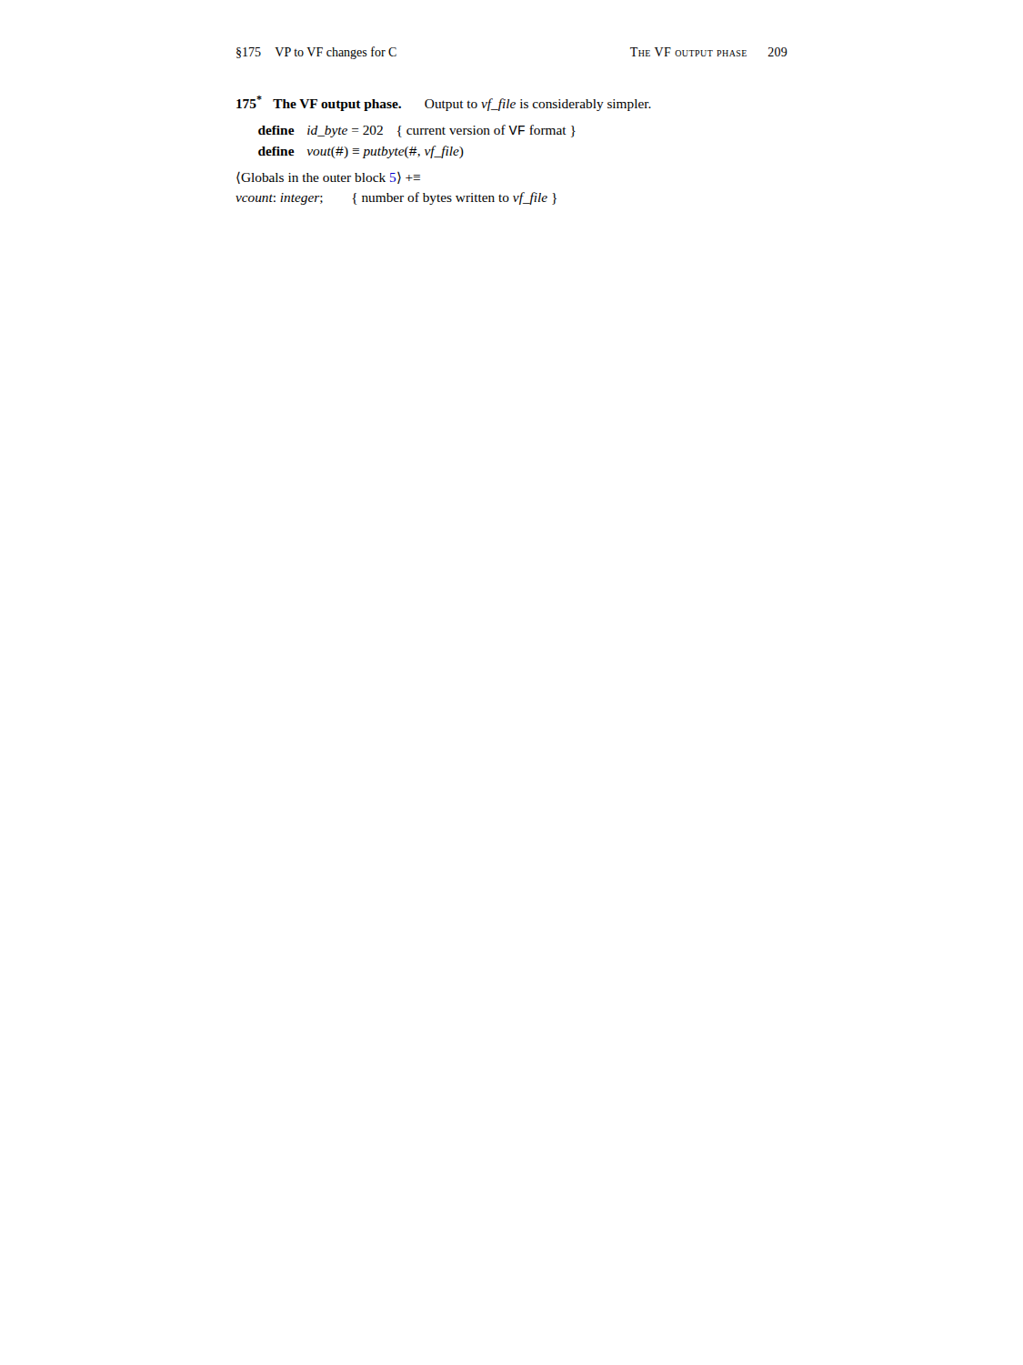§175 VP to VF changes for C The VF output phase 209
175* The VF output phase. Output to vf_file is considerably simpler.
define id_byte = 202 { current version of VF format }
define vout(#) ≡ putbyte(#, vf_file)
⟨Globals in the outer block 5⟩ +≡
vcount: integer; { number of bytes written to vf_file }